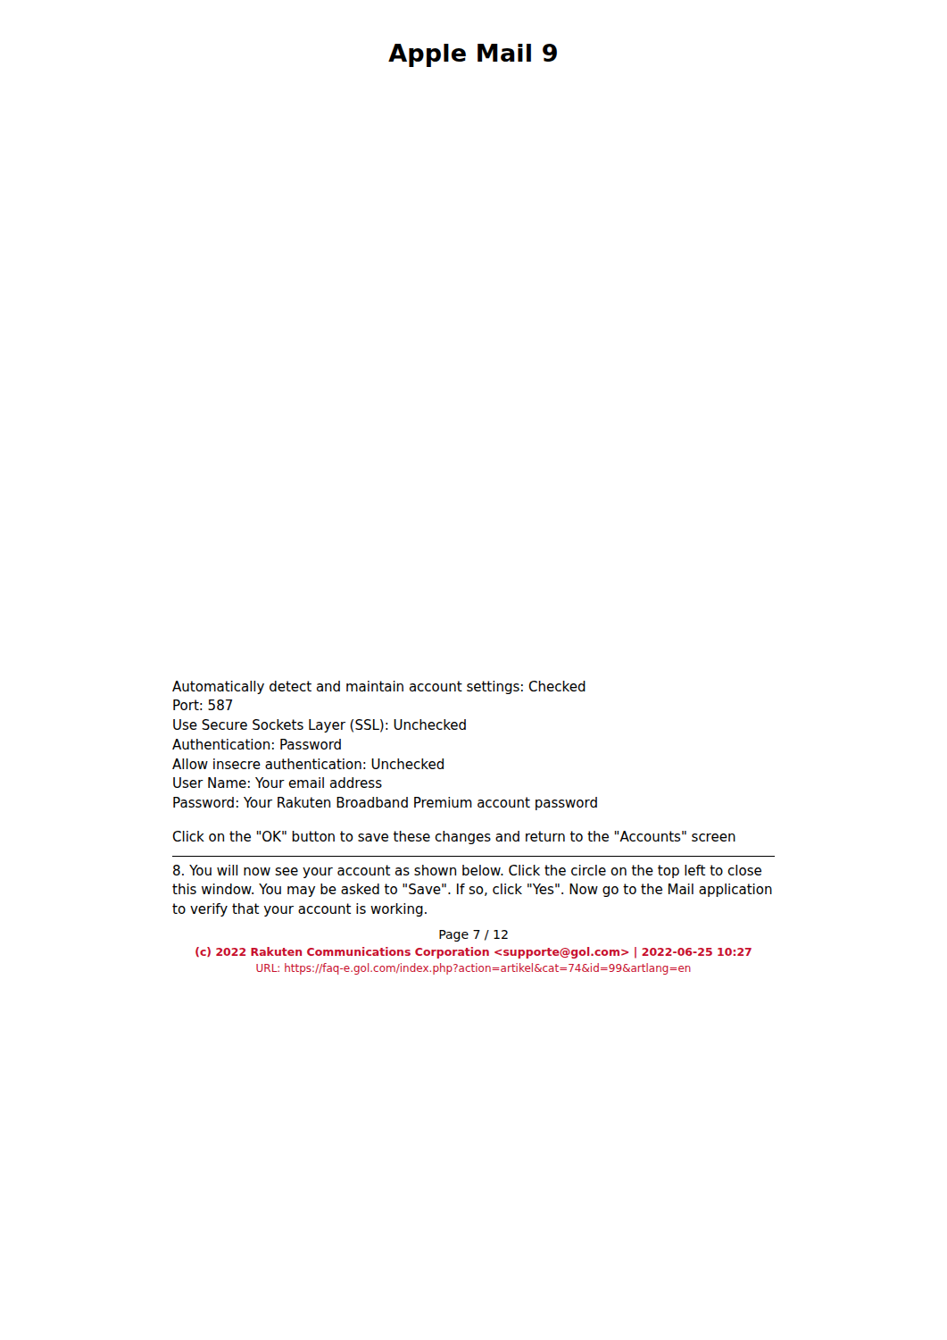Apple Mail 9
Automatically detect and maintain account settings: Checked
Port: 587
Use Secure Sockets Layer (SSL): Unchecked
Authentication: Password
Allow insecre authentication: Unchecked
User Name: Your email address
Password: Your Rakuten Broadband Premium account password
Click on the "OK" button to save these changes and return to the "Accounts" screen
8. You will now see your account as shown below. Click the circle on the top left to close this window. You may be asked to "Save". If so, click "Yes". Now go to the Mail application to verify that your account is working.
Page 7 / 12
(c) 2022 Rakuten Communications Corporation <supporte@gol.com> | 2022-06-25 10:27
URL: https://faq-e.gol.com/index.php?action=artikel&cat=74&id=99&artlang=en